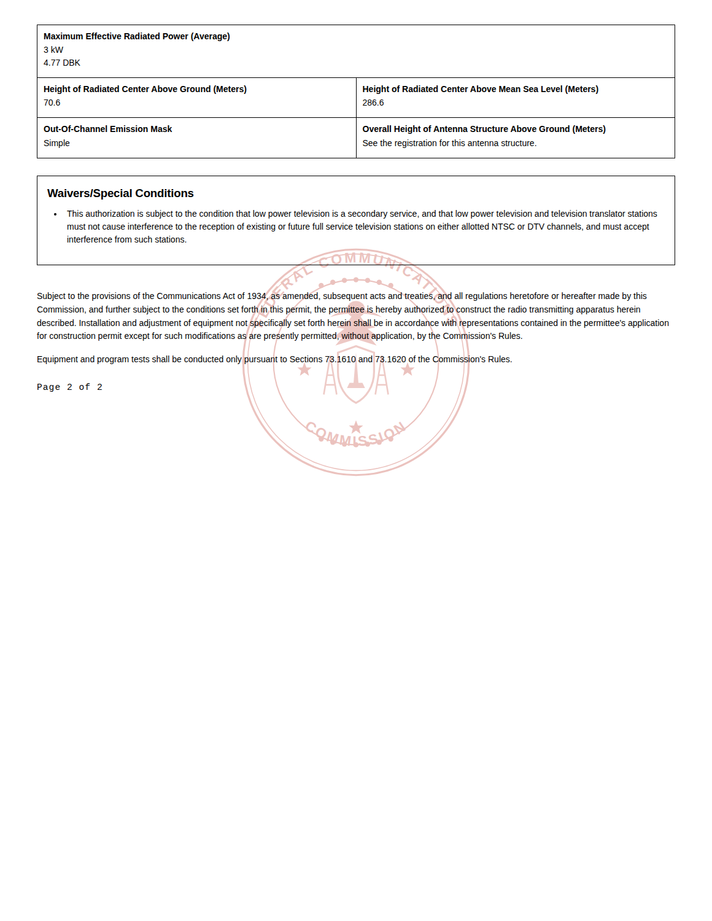FEDERAL COMMUNICATIONS COMMISSION
| Maximum Effective Radiated Power (Average) 3 kW 4.77 DBK |
| Height of Radiated Center Above Ground (Meters) 70.6 | Height of Radiated Center Above Mean Sea Level (Meters) 286.6 |
| Out-Of-Channel Emission Mask Simple | Overall Height of Antenna Structure Above Ground (Meters) See the registration for this antenna structure. |
Waivers/Special Conditions
This authorization is subject to the condition that low power television is a secondary service, and that low power television and television translator stations must not cause interference to the reception of existing or future full service television stations on either allotted NTSC or DTV channels, and must accept interference from such stations.
Subject to the provisions of the Communications Act of 1934, as amended, subsequent acts and treaties, and all regulations heretofore or hereafter made by this Commission, and further subject to the conditions set forth in this permit, the permittee is hereby authorized to construct the radio transmitting apparatus herein described. Installation and adjustment of equipment not specifically set forth herein shall be in accordance with representations contained in the permittee's application for construction permit except for such modifications as are presently permitted, without application, by the Commission's Rules.
Equipment and program tests shall be conducted only pursuant to Sections 73.1610 and 73.1620 of the Commission's Rules.
Page 2 of 2